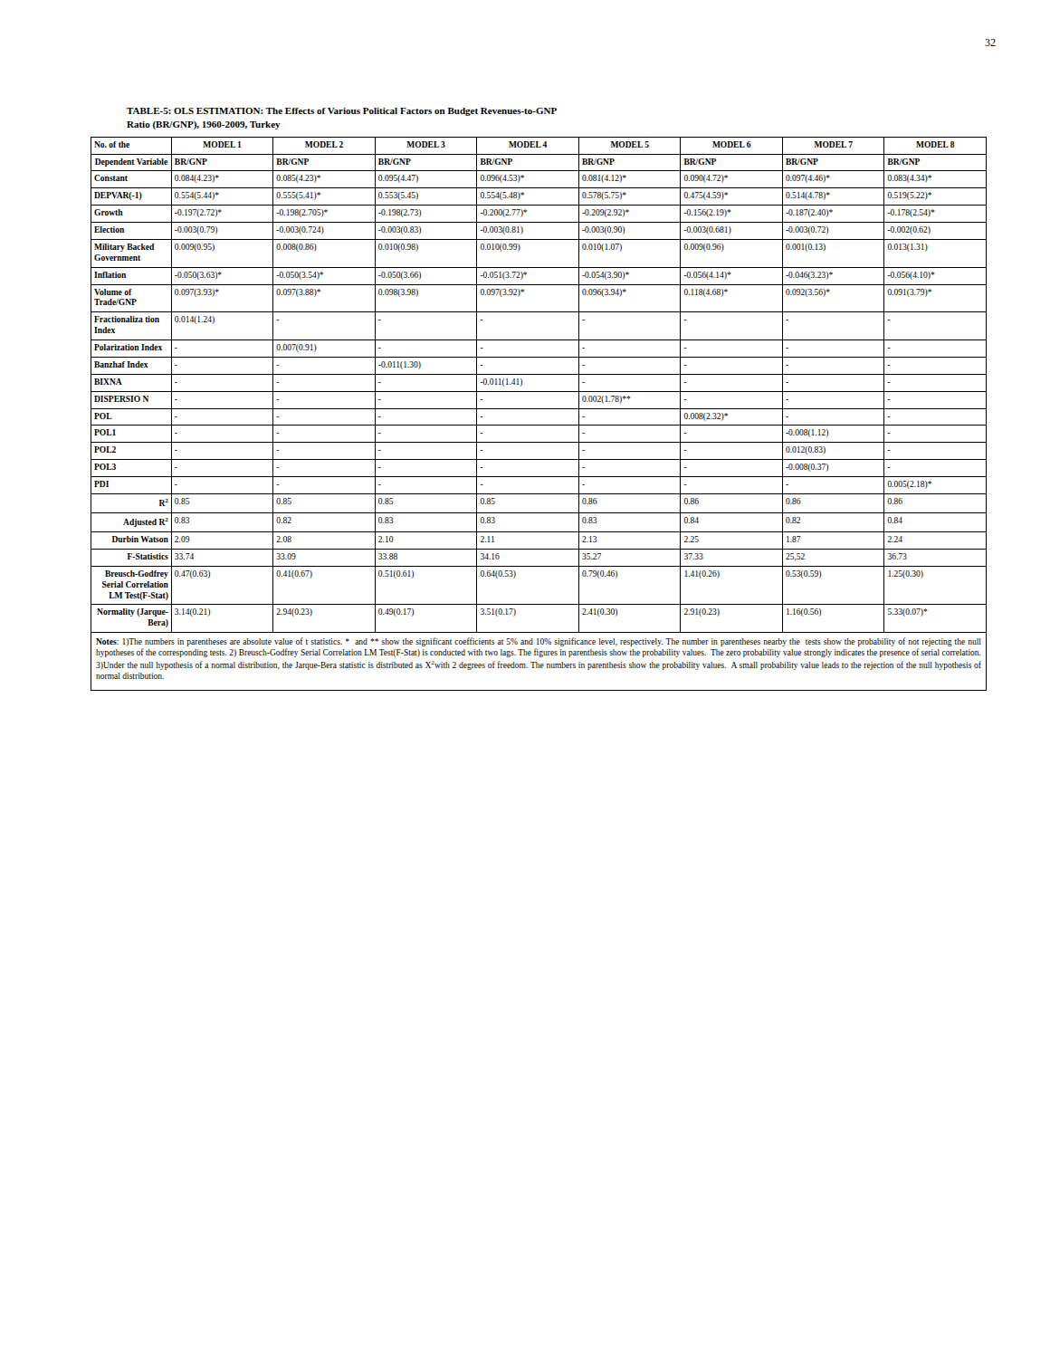32
TABLE-5: OLS ESTIMATION: The Effects of Various Political Factors on Budget Revenues-to-GNP Ratio (BR/GNP), 1960-2009, Turkey
| No. of the | MODEL 1 | MODEL 2 | MODEL 3 | MODEL 4 | MODEL 5 | MODEL 6 | MODEL 7 | MODEL 8 |
| --- | --- | --- | --- | --- | --- | --- | --- | --- |
| Dependent Variable | BR/GNP | BR/GNP | BR/GNP | BR/GNP | BR/GNP | BR/GNP | BR/GNP | BR/GNP |
| Constant | 0.084(4.23)* | 0.085(4.23)* | 0.095(4.47) | 0.096(4.53)* | 0.081(4.12)* | 0.090(4.72)* | 0.097(4.46)* | 0.083(4.34)* |
| DEPVAR(-1) | 0.554(5.44)* | 0.555(5.41)* | 0.553(5.45) | 0.554(5.48)* | 0.578(5.75)* | 0.475(4.59)* | 0.514(4.78)* | 0.519(5.22)* |
| Growth | -0.197(2.72)* | -0.198(2.705)* | -0.198(2.73) | -0.200(2.77)* | -0.209(2.92)* | -0.156(2.19)* | -0.187(2.40)* | -0.178(2.54)* |
| Election | -0.003(0.79) | -0.003(0.724) | -0.003(0.83) | -0.003(0.81) | -0.003(0.90) | -0.003(0.681) | -0.003(0.72) | -0.002(0.62) |
| Military Backed Government | 0.009(0.95) | 0.008(0.86) | 0.010(0.98) | 0.010(0.99) | 0.010(1.07) | 0.009(0.96) | 0.001(0.13) | 0.013(1.31) |
| Inflation | -0.050(3.63)* | -0.050(3.54)* | -0.050(3.66) | -0.051(3.72)* | -0.054(3.90)* | -0.056(4.14)* | -0.046(3.23)* | -0.056(4.10)* |
| Volume of Trade/GNP | 0.097(3.93)* | 0.097(3.88)* | 0.098(3.98) | 0.097(3.92)* | 0.096(3.94)* | 0.118(4.68)* | 0.092(3.56)* | 0.091(3.79)* |
| Fractionaliza tion Index | 0.014(1.24) | - | - | - | - | - | - | - |
| Polarization Index | - | 0.007(0.91) | - | - | - | - | - | - |
| Banzhaf Index | - | - | -0.011(1.30) | - | - | - | - | - |
| BIXNA | - | - | - | -0.011(1.41) | - | - | - | - |
| DISPERSIO N | - | - | - | - | 0.002(1.78)** | - | - | - |
| POL | - | - | - | - | - | 0.008(2.32)* | - | - |
| POL1 | - | - | - | - | - | - | -0.008(1.12) | - |
| POL2 | - | - | - | - | - | - | 0.012(0.83) | - |
| POL3 | - | - | - | - | - | - | -0.008(0.37) | - |
| PDI | - | - | - | - | - | - | - | 0.005(2.18)* |
| R 2 | 0.85 | 0.85 | 0.85 | 0.85 | 0.86 | 0.86 | 0.86 | 0.86 |
| Adjusted R 2 | 0.83 | 0.82 | 0.83 | 0.83 | 0.83 | 0.84 | 0.82 | 0.84 |
| Durbin Watson | 2.09 | 2.08 | 2.10 | 2.11 | 2.13 | 2.25 | 1.87 | 2.24 |
| F-Statistics | 33.74 | 33.09 | 33.88 | 34.16 | 35.27 | 37.33 | 25,52 | 36.73 |
| Breusch-Godfrey Serial Correlation LM Test(F-Stat) | 0.47(0.63) | 0.41(0.67) | 0.51(0.61) | 0.64(0.53) | 0.79(0.46) | 1.41(0.26) | 0.53(0.59) | 1.25(0.30) |
| Normality (Jarque-Bera) | 3.14(0.21) | 2.94(0.23) | 0.49(0.17) | 3.51(0.17) | 2.41(0.30) | 2.91(0.23) | 1.16(0.56) | 5.33(0.07)* |
Notes: 1)The numbers in parentheses are absolute value of t statistics. * and ** show the significant coefficients at 5% and 10% significance level, respectively. The number in parentheses nearby the tests show the probability of not rejecting the null hypotheses of the corresponding tests. 2) Breusch-Godfrey Serial Correlation LM Test(F-Stat) is conducted with two lags. The figures in parenthesis show the probability values. The zero probability value strongly indicates the presence of serial correlation. 3)Under the null hypothesis of a normal distribution, the Jarque-Bera statistic is distributed as X2with 2 degrees of freedom. The numbers in parenthesis show the probability values. A small probability value leads to the rejection of the null hypothesis of normal distribution.